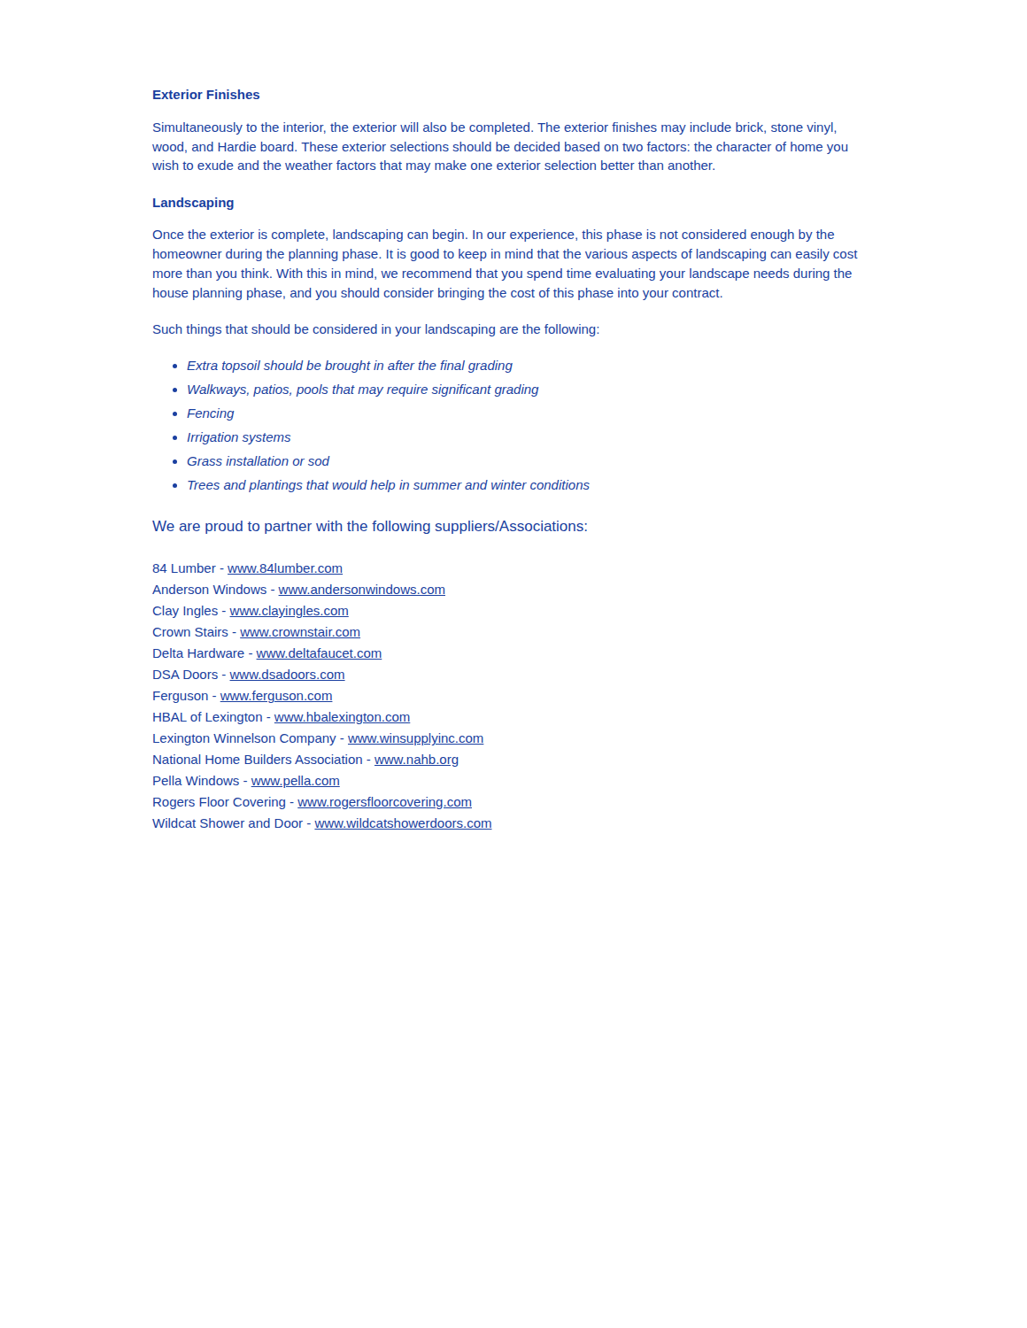Exterior Finishes
Simultaneously to the interior, the exterior will also be completed. The exterior finishes may include brick, stone vinyl, wood, and Hardie board. These exterior selections should be decided based on two factors: the character of home you wish to exude and the weather factors that may make one exterior selection better than another.
Landscaping
Once the exterior is complete, landscaping can begin. In our experience, this phase is not considered enough by the homeowner during the planning phase. It is good to keep in mind that the various aspects of landscaping can easily cost more than you think. With this in mind, we recommend that you spend time evaluating your landscape needs during the house planning phase, and you should consider bringing the cost of this phase into your contract.
Such things that should be considered in your landscaping are the following:
Extra topsoil should be brought in after the final grading
Walkways, patios, pools that may require significant grading
Fencing
Irrigation systems
Grass installation or sod
Trees and plantings that would help in summer and winter conditions
We are proud to partner with the following suppliers/Associations:
84 Lumber - www.84lumber.com
Anderson Windows - www.andersonwindows.com
Clay Ingles - www.clayingles.com
Crown Stairs - www.crownstair.com
Delta Hardware - www.deltafaucet.com
DSA Doors - www.dsadoors.com
Ferguson - www.ferguson.com
HBAL of Lexington - www.hbalexington.com
Lexington Winnelson Company - www.winsupplyinc.com
National Home Builders Association - www.nahb.org
Pella Windows - www.pella.com
Rogers Floor Covering - www.rogersfloorcovering.com
Wildcat Shower and Door - www.wildcatshowerdoors.com